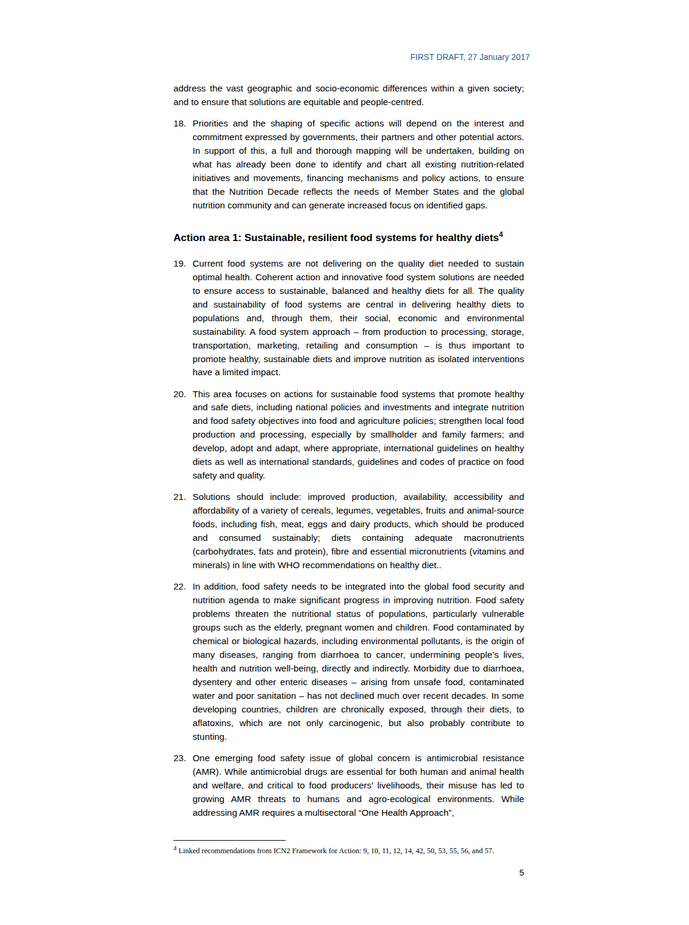FIRST DRAFT, 27 January 2017
address the vast geographic and socio-economic differences within a given society; and to ensure that solutions are equitable and people-centred.
18. Priorities and the shaping of specific actions will depend on the interest and commitment expressed by governments, their partners and other potential actors. In support of this, a full and thorough mapping will be undertaken, building on what has already been done to identify and chart all existing nutrition-related initiatives and movements, financing mechanisms and policy actions, to ensure that the Nutrition Decade reflects the needs of Member States and the global nutrition community and can generate increased focus on identified gaps.
Action area 1: Sustainable, resilient food systems for healthy diets4
19. Current food systems are not delivering on the quality diet needed to sustain optimal health. Coherent action and innovative food system solutions are needed to ensure access to sustainable, balanced and healthy diets for all. The quality and sustainability of food systems are central in delivering healthy diets to populations and, through them, their social, economic and environmental sustainability. A food system approach – from production to processing, storage, transportation, marketing, retailing and consumption – is thus important to promote healthy, sustainable diets and improve nutrition as isolated interventions have a limited impact.
20. This area focuses on actions for sustainable food systems that promote healthy and safe diets, including national policies and investments and integrate nutrition and food safety objectives into food and agriculture policies; strengthen local food production and processing, especially by smallholder and family farmers; and develop, adopt and adapt, where appropriate, international guidelines on healthy diets as well as international standards, guidelines and codes of practice on food safety and quality.
21. Solutions should include: improved production, availability, accessibility and affordability of a variety of cereals, legumes, vegetables, fruits and animal-source foods, including fish, meat, eggs and dairy products, which should be produced and consumed sustainably; diets containing adequate macronutrients (carbohydrates, fats and protein), fibre and essential micronutrients (vitamins and minerals) in line with WHO recommendations on healthy diet..
22. In addition, food safety needs to be integrated into the global food security and nutrition agenda to make significant progress in improving nutrition. Food safety problems threaten the nutritional status of populations, particularly vulnerable groups such as the elderly, pregnant women and children. Food contaminated by chemical or biological hazards, including environmental pollutants, is the origin of many diseases, ranging from diarrhoea to cancer, undermining people’s lives, health and nutrition well-being, directly and indirectly. Morbidity due to diarrhoea, dysentery and other enteric diseases – arising from unsafe food, contaminated water and poor sanitation – has not declined much over recent decades. In some developing countries, children are chronically exposed, through their diets, to aflatoxins, which are not only carcinogenic, but also probably contribute to stunting.
23. One emerging food safety issue of global concern is antimicrobial resistance (AMR). While antimicrobial drugs are essential for both human and animal health and welfare, and critical to food producers’ livelihoods, their misuse has led to growing AMR threats to humans and agro-ecological environments. While addressing AMR requires a multisectoral “One Health Approach”,
4 Linked recommendations from ICN2 Framework for Action: 9, 10, 11, 12, 14, 42, 50, 53, 55, 56, and 57.
5